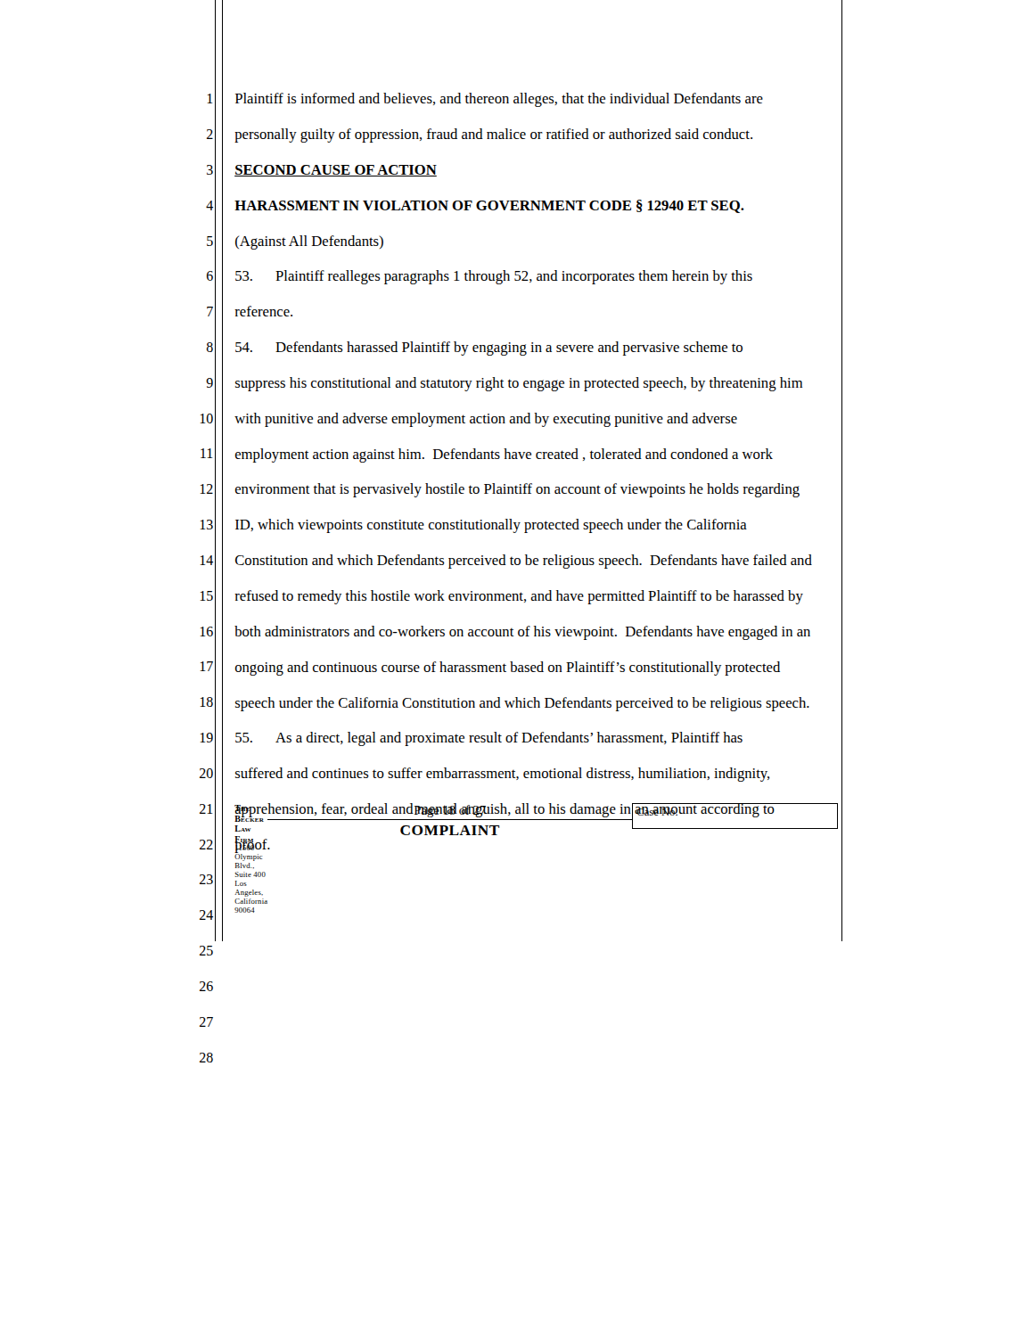1
2
3
4
5
6
7
8
9
10
11
12
13
14
15
16
17
18
19
20
21
22
23
24
25
26
27
28
Plaintiff is informed and believes, and thereon alleges, that the individual Defendants are
personally guilty of oppression, fraud and malice or ratified or authorized said conduct.
SECOND CAUSE OF ACTION
HARASSMENT IN VIOLATION OF GOVERNMENT CODE § 12940 ET SEQ.
(Against All Defendants)
53. Plaintiff realleges paragraphs 1 through 52, and incorporates them herein by this
reference.
54. Defendants harassed Plaintiff by engaging in a severe and pervasive scheme to
suppress his constitutional and statutory right to engage in protected speech, by threatening him
with punitive and adverse employment action and by executing punitive and adverse
employment action against him. Defendants have created , tolerated and condoned a work
environment that is pervasively hostile to Plaintiff on account of viewpoints he holds regarding
ID, which viewpoints constitute constitutionally protected speech under the California
Constitution and which Defendants perceived to be religious speech. Defendants have failed and
refused to remedy this hostile work environment, and have permitted Plaintiff to be harassed by
both administrators and co-workers on account of his viewpoint. Defendants have engaged in an
ongoing and continuous course of harassment based on Plaintiff’s constitutionally protected
speech under the California Constitution and which Defendants perceived to be religious speech.
55. As a direct, legal and proximate result of Defendants’ harassment, Plaintiff has
suffered and continues to suffer embarrassment, emotional distress, humiliation, indignity,
apprehension, fear, ordeal and mental anguish, all to his damage in an amount according to
proof.
| The Becker Law Firm 11500 Olympic Blvd., Suite 400 Los Angeles, California 90064 | Page 18 of 27 COMPLAINT | Case No. |